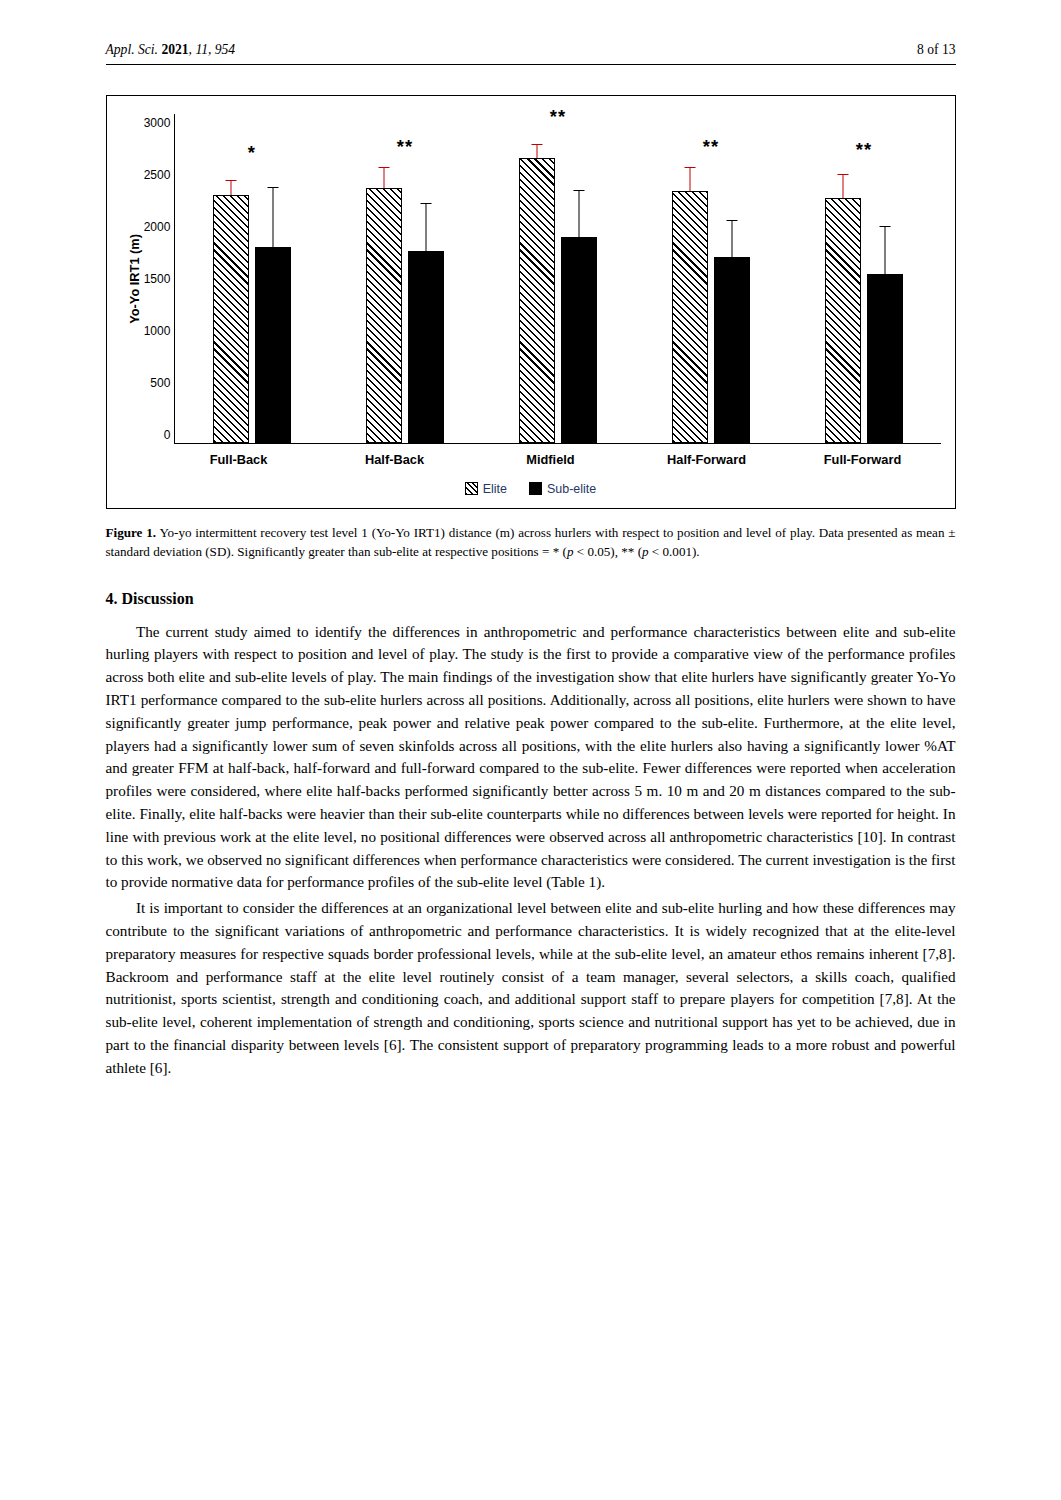Appl. Sci. 2021, 11, 954
8 of 13
Yo-Yo IRT1 (m)
3000
2500
2000
1500
1000
500
0
*
**
**
**
**
Full-Back Half-Back Midfield Half-Forward Full-Forward
Elite Sub-elite
Figure 1. Yo-yo intermittent recovery test level 1 (Yo-Yo IRT1) distance (m) across hurlers with respect to position and level of play. Data presented as mean ± standard deviation (SD). Significantly greater than sub-elite at respective positions = * (p < 0.05), ** (p < 0.001).
4. Discussion
The current study aimed to identify the differences in anthropometric and performance characteristics between elite and sub-elite hurling players with respect to position and level of play. The study is the first to provide a comparative view of the performance profiles across both elite and sub-elite levels of play. The main findings of the investigation show that elite hurlers have significantly greater Yo-Yo IRT1 performance compared to the sub-elite hurlers across all positions. Additionally, across all positions, elite hurlers were shown to have significantly greater jump performance, peak power and relative peak power compared to the sub-elite. Furthermore, at the elite level, players had a significantly lower sum of seven skinfolds across all positions, with the elite hurlers also having a significantly lower %AT and greater FFM at half-back, half-forward and full-forward compared to the sub-elite. Fewer differences were reported when acceleration profiles were considered, where elite half-backs performed significantly better across 5 m. 10 m and 20 m distances compared to the sub-elite. Finally, elite half-backs were heavier than their sub-elite counterparts while no differences between levels were reported for height. In line with previous work at the elite level, no positional differences were observed across all anthropometric characteristics [10]. In contrast to this work, we observed no significant differences when performance characteristics were considered. The current investigation is the first to provide normative data for performance profiles of the sub-elite level (Table 1).
It is important to consider the differences at an organizational level between elite and sub-elite hurling and how these differences may contribute to the significant variations of anthropometric and performance characteristics. It is widely recognized that at the elite-level preparatory measures for respective squads border professional levels, while at the sub-elite level, an amateur ethos remains inherent [7,8]. Backroom and performance staff at the elite level routinely consist of a team manager, several selectors, a skills coach, qualified nutritionist, sports scientist, strength and conditioning coach, and additional support staff to prepare players for competition [7,8]. At the sub-elite level, coherent implementation of strength and conditioning, sports science and nutritional support has yet to be achieved, due in part to the financial disparity between levels [6]. The consistent support of preparatory programming leads to a more robust and powerful athlete [6].